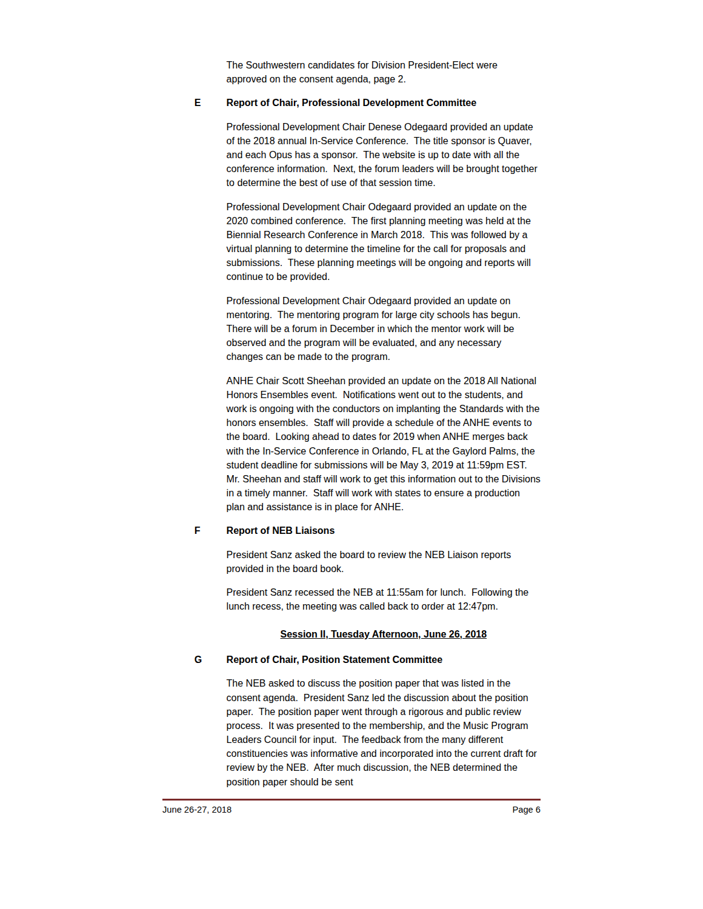The Southwestern candidates for Division President-Elect were approved on the consent agenda, page 2.
E
Report of Chair, Professional Development Committee
Professional Development Chair Denese Odegaard provided an update of the 2018 annual In-Service Conference. The title sponsor is Quaver, and each Opus has a sponsor. The website is up to date with all the conference information. Next, the forum leaders will be brought together to determine the best of use of that session time.
Professional Development Chair Odegaard provided an update on the 2020 combined conference. The first planning meeting was held at the Biennial Research Conference in March 2018. This was followed by a virtual planning to determine the timeline for the call for proposals and submissions. These planning meetings will be ongoing and reports will continue to be provided.
Professional Development Chair Odegaard provided an update on mentoring. The mentoring program for large city schools has begun. There will be a forum in December in which the mentor work will be observed and the program will be evaluated, and any necessary changes can be made to the program.
ANHE Chair Scott Sheehan provided an update on the 2018 All National Honors Ensembles event. Notifications went out to the students, and work is ongoing with the conductors on implanting the Standards with the honors ensembles. Staff will provide a schedule of the ANHE events to the board. Looking ahead to dates for 2019 when ANHE merges back with the In-Service Conference in Orlando, FL at the Gaylord Palms, the student deadline for submissions will be May 3, 2019 at 11:59pm EST. Mr. Sheehan and staff will work to get this information out to the Divisions in a timely manner. Staff will work with states to ensure a production plan and assistance is in place for ANHE.
F
Report of NEB Liaisons
President Sanz asked the board to review the NEB Liaison reports provided in the board book.
President Sanz recessed the NEB at 11:55am for lunch. Following the lunch recess, the meeting was called back to order at 12:47pm.
Session II, Tuesday Afternoon, June 26, 2018
G
Report of Chair, Position Statement Committee
The NEB asked to discuss the position paper that was listed in the consent agenda. President Sanz led the discussion about the position paper. The position paper went through a rigorous and public review process. It was presented to the membership, and the Music Program Leaders Council for input. The feedback from the many different constituencies was informative and incorporated into the current draft for review by the NEB. After much discussion, the NEB determined the position paper should be sent
June 26-27, 2018 Page 6